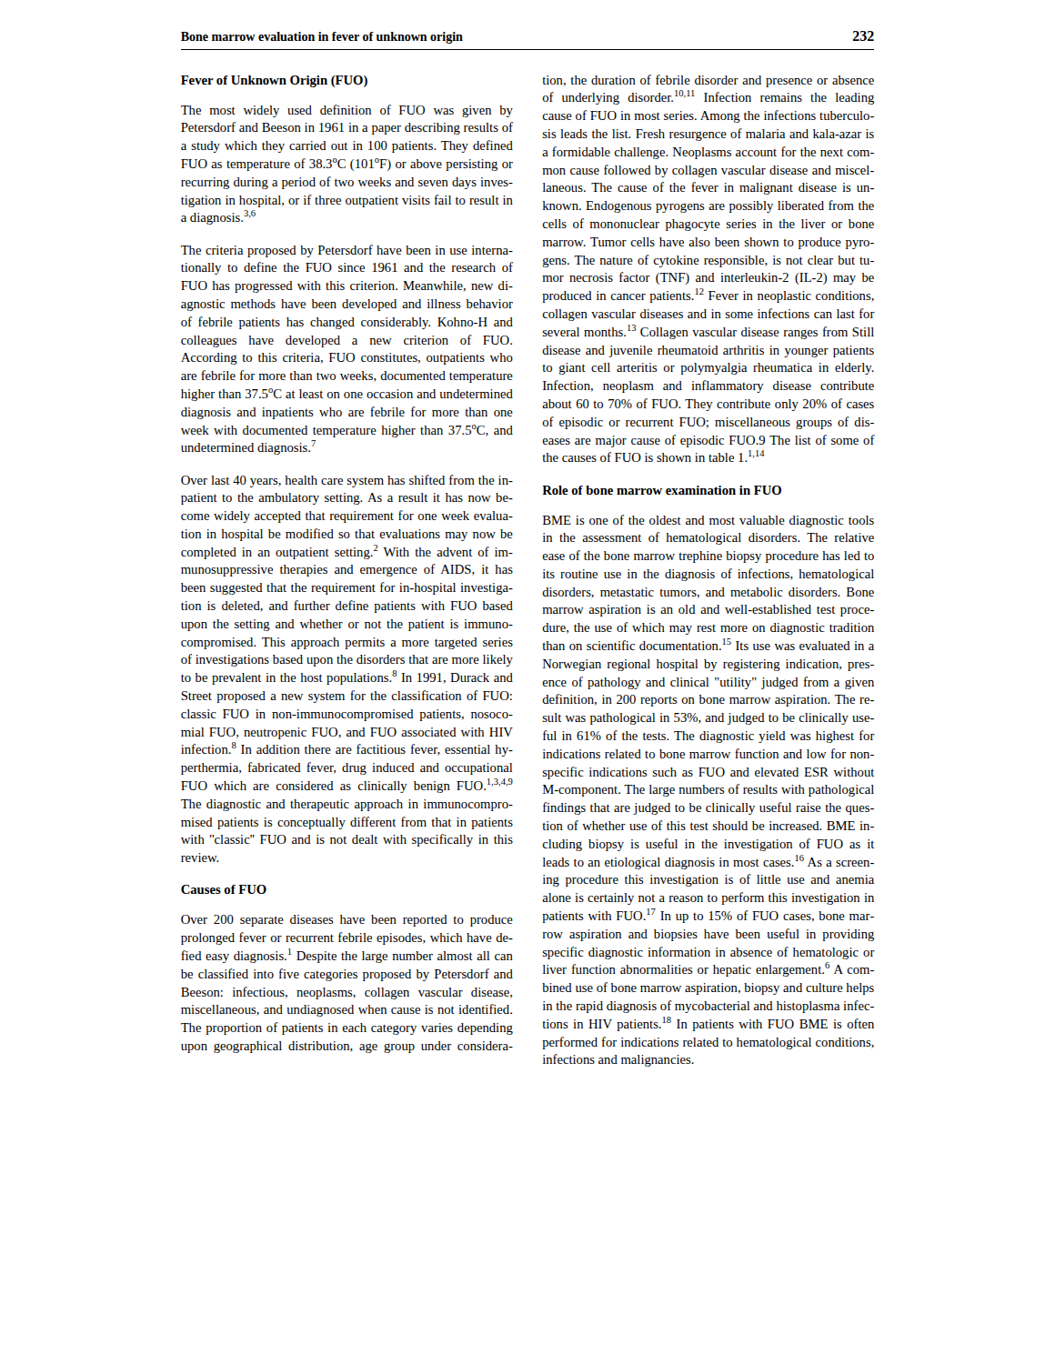Bone marrow evaluation in fever of unknown origin 232
Fever of Unknown Origin (FUO)
The most widely used definition of FUO was given by Petersdorf and Beeson in 1961 in a paper describing results of a study which they carried out in 100 patients. They defined FUO as temperature of 38.3oC (101oF) or above persisting or recurring during a period of two weeks and seven days investigation in hospital, or if three outpatient visits fail to result in a diagnosis.3,6
The criteria proposed by Petersdorf have been in use internationally to define the FUO since 1961 and the research of FUO has progressed with this criterion. Meanwhile, new diagnostic methods have been developed and illness behavior of febrile patients has changed considerably. Kohno-H and colleagues have developed a new criterion of FUO. According to this criteria, FUO constitutes, outpatients who are febrile for more than two weeks, documented temperature higher than 37.5oC at least on one occasion and undetermined diagnosis and inpatients who are febrile for more than one week with documented temperature higher than 37.5oC, and undetermined diagnosis.7
Over last 40 years, health care system has shifted from the inpatient to the ambulatory setting. As a result it has now become widely accepted that requirement for one week evaluation in hospital be modified so that evaluations may now be completed in an outpatient setting.2 With the advent of immunosuppressive therapies and emergence of AIDS, it has been suggested that the requirement for in-hospital investigation is deleted, and further define patients with FUO based upon the setting and whether or not the patient is immunocompromised. This approach permits a more targeted series of investigations based upon the disorders that are more likely to be prevalent in the host populations.8 In 1991, Durack and Street proposed a new system for the classification of FUO: classic FUO in non-immunocompromised patients, nosocomial FUO, neutropenic FUO, and FUO associated with HIV infection.8 In addition there are factitious fever, essential hyperthermia, fabricated fever, drug induced and occupational FUO which are considered as clinically benign FUO.1,3,4,9 The diagnostic and therapeutic approach in immunocompromised patients is conceptually different from that in patients with ''classic'' FUO and is not dealt with specifically in this review.
Causes of FUO
Over 200 separate diseases have been reported to produce prolonged fever or recurrent febrile episodes, which have defied easy diagnosis.1 Despite the large number almost all can be classified into five categories proposed by Petersdorf and Beeson: infectious, neoplasms, collagen vascular disease, miscellaneous, and undiagnosed when cause is not identified. The proportion of patients in each category varies depending upon geographical distribution, age group under consideration, the duration of febrile disorder and presence or absence of underlying disorder.10,11 Infection remains the leading cause of FUO in most series. Among the infections tuberculosis leads the list. Fresh resurgence of malaria and kala-azar is a formidable challenge. Neoplasms account for the next common cause followed by collagen vascular disease and miscellaneous. The cause of the fever in malignant disease is unknown. Endogenous pyrogens are possibly liberated from the cells of mononuclear phagocyte series in the liver or bone marrow. Tumor cells have also been shown to produce pyrogens. The nature of cytokine responsible, is not clear but tumor necrosis factor (TNF) and interleukin-2 (IL-2) may be produced in cancer patients.12 Fever in neoplastic conditions, collagen vascular diseases and in some infections can last for several months.13 Collagen vascular disease ranges from Still disease and juvenile rheumatoid arthritis in younger patients to giant cell arteritis or polymyalgia rheumatica in elderly. Infection, neoplasm and inflammatory disease contribute about 60 to 70% of FUO. They contribute only 20% of cases of episodic or recurrent FUO; miscellaneous groups of diseases are major cause of episodic FUO.9 The list of some of the causes of FUO is shown in table 1.1,14
Role of bone marrow examination in FUO
BME is one of the oldest and most valuable diagnostic tools in the assessment of hematological disorders. The relative ease of the bone marrow trephine biopsy procedure has led to its routine use in the diagnosis of infections, hematological disorders, metastatic tumors, and metabolic disorders. Bone marrow aspiration is an old and well-established test procedure, the use of which may rest more on diagnostic tradition than on scientific documentation.15 Its use was evaluated in a Norwegian regional hospital by registering indication, presence of pathology and clinical "utility" judged from a given definition, in 200 reports on bone marrow aspiration. The result was pathological in 53%, and judged to be clinically useful in 61% of the tests. The diagnostic yield was highest for indications related to bone marrow function and low for nonspecific indications such as FUO and elevated ESR without M-component. The large numbers of results with pathological findings that are judged to be clinically useful raise the question of whether use of this test should be increased. BME including biopsy is useful in the investigation of FUO as it leads to an etiological diagnosis in most cases.16 As a screening procedure this investigation is of little use and anemia alone is certainly not a reason to perform this investigation in patients with FUO.17 In up to 15% of FUO cases, bone marrow aspiration and biopsies have been useful in providing specific diagnostic information in absence of hematologic or liver function abnormalities or hepatic enlargement.6 A combined use of bone marrow aspiration, biopsy and culture helps in the rapid diagnosis of mycobacterial and histoplasma infections in HIV patients.18 In patients with FUO BME is often performed for indications related to hematological conditions, infections and malignancies.